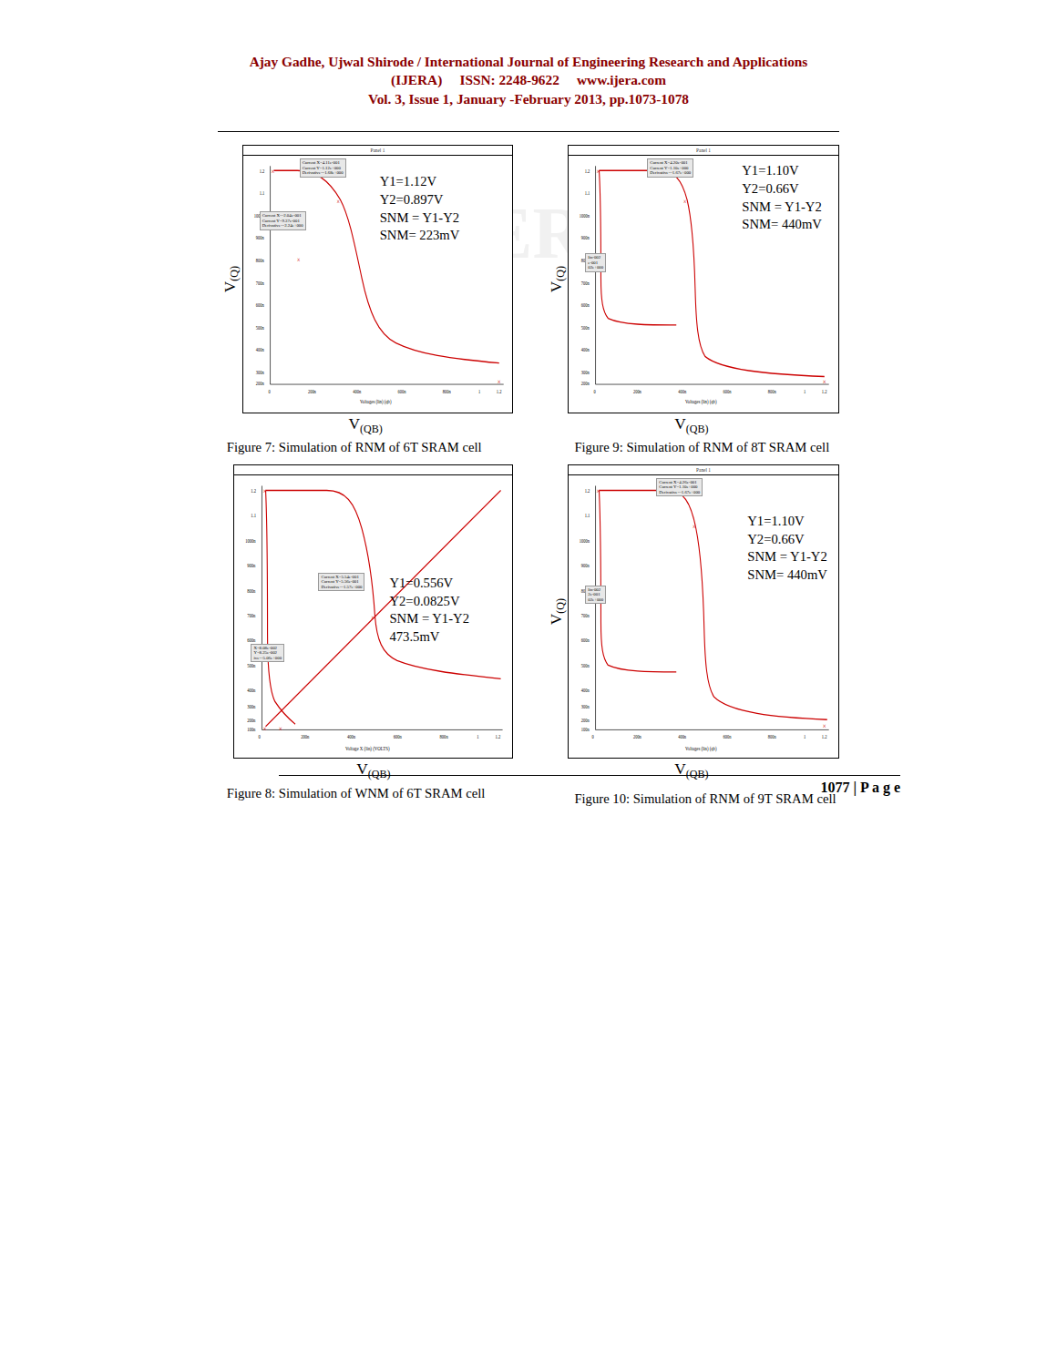Ajay Gadhe, Ujwal Shirode / International Journal of Engineering Research and Applications
(IJERA) ISSN: 2248-9622 www.ijera.com
Vol. 3, Issue 1, January -February 2013, pp.1073-1078
IJERA
V(Q)
Panel 1
1.2 1.1 1000n 900n 800n 700n 600n 500n 400n 300n 200n 0 200n 400n 600n 800n 1 1.2 Voltages (lin) (qb) × × × ×
Current X=4.11e-001
Current Y=1.12e+000
Derivative=-1.68e+000
Current X=-2.04e-001
Current Y=9.37e-001
Derivative=-2.24e+000
Y1=1.12V
Y2=0.897V
SNM = Y1-Y2
SNM= 223mV
V(QB)
Figure 7: Simulation of RNM of 6T SRAM cell
V(Q)
Panel 1
1.2 1.1 1000n 900n 800n 700n 600n 500n 400n 300n 200n 0 200n 400n 600n 800n 1 1.2 Voltages (lin) (qb) × × ×
Current X=4.20e-001
Current Y=1.10e+000
Derivative=-1.67e+000
lin-002
e-001
02e+000
Y1=1.10V
Y2=0.66V
SNM = Y1-Y2
SNM= 440mV
V(QB)
Figure 9: Simulation of RNM of 8T SRAM cell
1.2 1.1 1000n 900n 800n 700n 600n 500n 400n 300n 200n 100n 0 200n 400n 600n 800n 1 1.2 Voltage X (lin) (VOLTS) × × × ×
Current X=5.54e-001
Current Y=5.56e-001
Derivative=-1.57e+000
X=8.08e-002
Y=8.25e-002
ive=-5.06e+000
Y1=0.556V
Y2=0.0825V
SNM = Y1-Y2
473.5mV
V(QB)
Figure 8: Simulation of WNM of 6T SRAM cell
V(Q)
Panel 1
1.2 1.1 1000n 900n 800n 700n 600n 500n 400n 300n 200n 100n 0 200n 400n 600n 800n 1 1.2 Voltages (lin) (qb) × × ×
Current X=4.26e-001
Current Y=1.10e+000
Derivative=-1.67e+000
lin-002
2e-001
02e+000
Y1=1.10V
Y2=0.66V
SNM = Y1-Y2
SNM= 440mV
V(QB)
Figure 10: Simulation of RNM of 9T SRAM cell
1077 | P a g e